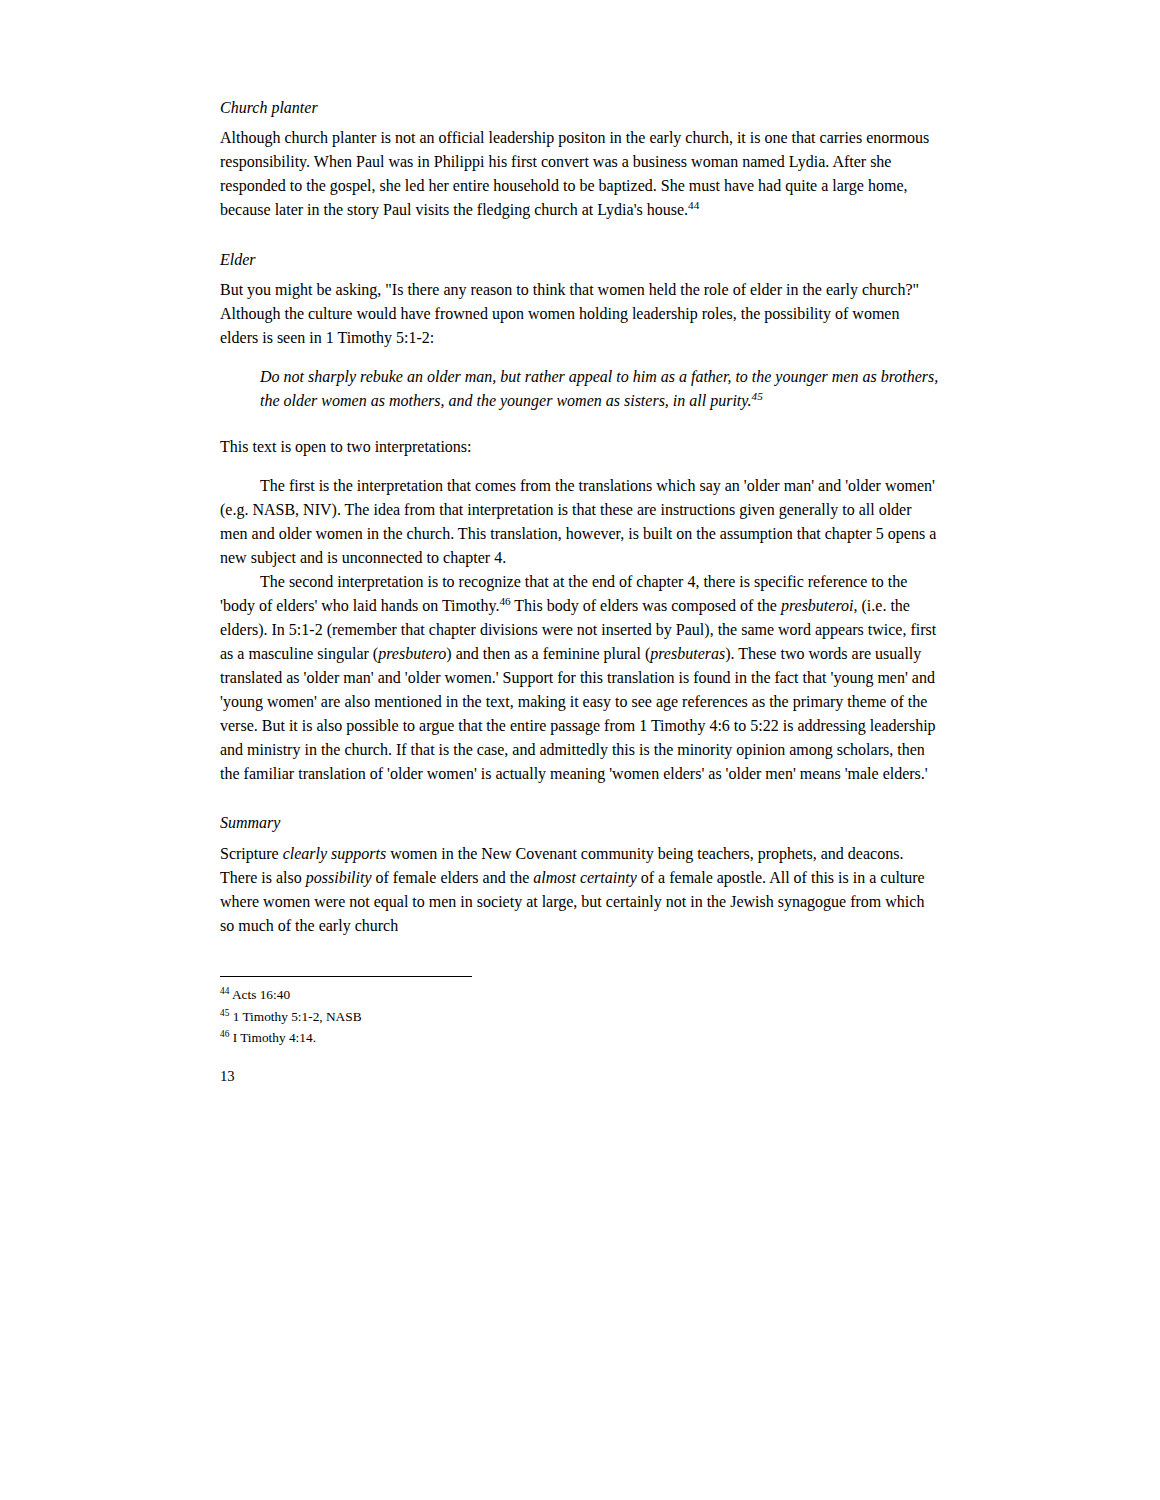Church planter
Although church planter is not an official leadership positon in the early church, it is one that carries enormous responsibility. When Paul was in Philippi his first convert was a business woman named Lydia. After she responded to the gospel, she led her entire household to be baptized. She must have had quite a large home, because later in the story Paul visits the fledging church at Lydia's house.44
Elder
But you might be asking, "Is there any reason to think that women held the role of elder in the early church?" Although the culture would have frowned upon women holding leadership roles, the possibility of women elders is seen in 1 Timothy 5:1-2:
Do not sharply rebuke an older man, but rather appeal to him as a father, to the younger men as brothers, the older women as mothers, and the younger women as sisters, in all purity.45
This text is open to two interpretations:
The first is the interpretation that comes from the translations which say an 'older man' and 'older women' (e.g. NASB, NIV). The idea from that interpretation is that these are instructions given generally to all older men and older women in the church. This translation, however, is built on the assumption that chapter 5 opens a new subject and is unconnected to chapter 4.
The second interpretation is to recognize that at the end of chapter 4, there is specific reference to the 'body of elders' who laid hands on Timothy.46 This body of elders was composed of the presbuteroi, (i.e. the elders). In 5:1-2 (remember that chapter divisions were not inserted by Paul), the same word appears twice, first as a masculine singular (presbutero) and then as a feminine plural (presbuteras). These two words are usually translated as 'older man' and 'older women.' Support for this translation is found in the fact that 'young men' and 'young women' are also mentioned in the text, making it easy to see age references as the primary theme of the verse. But it is also possible to argue that the entire passage from 1 Timothy 4:6 to 5:22 is addressing leadership and ministry in the church. If that is the case, and admittedly this is the minority opinion among scholars, then the familiar translation of 'older women' is actually meaning 'women elders' as 'older men' means 'male elders.'
Summary
Scripture clearly supports women in the New Covenant community being teachers, prophets, and deacons. There is also possibility of female elders and the almost certainty of a female apostle. All of this is in a culture where women were not equal to men in society at large, but certainly not in the Jewish synagogue from which so much of the early church
44 Acts 16:40
45 1 Timothy 5:1-2, NASB
46 I Timothy 4:14.
13